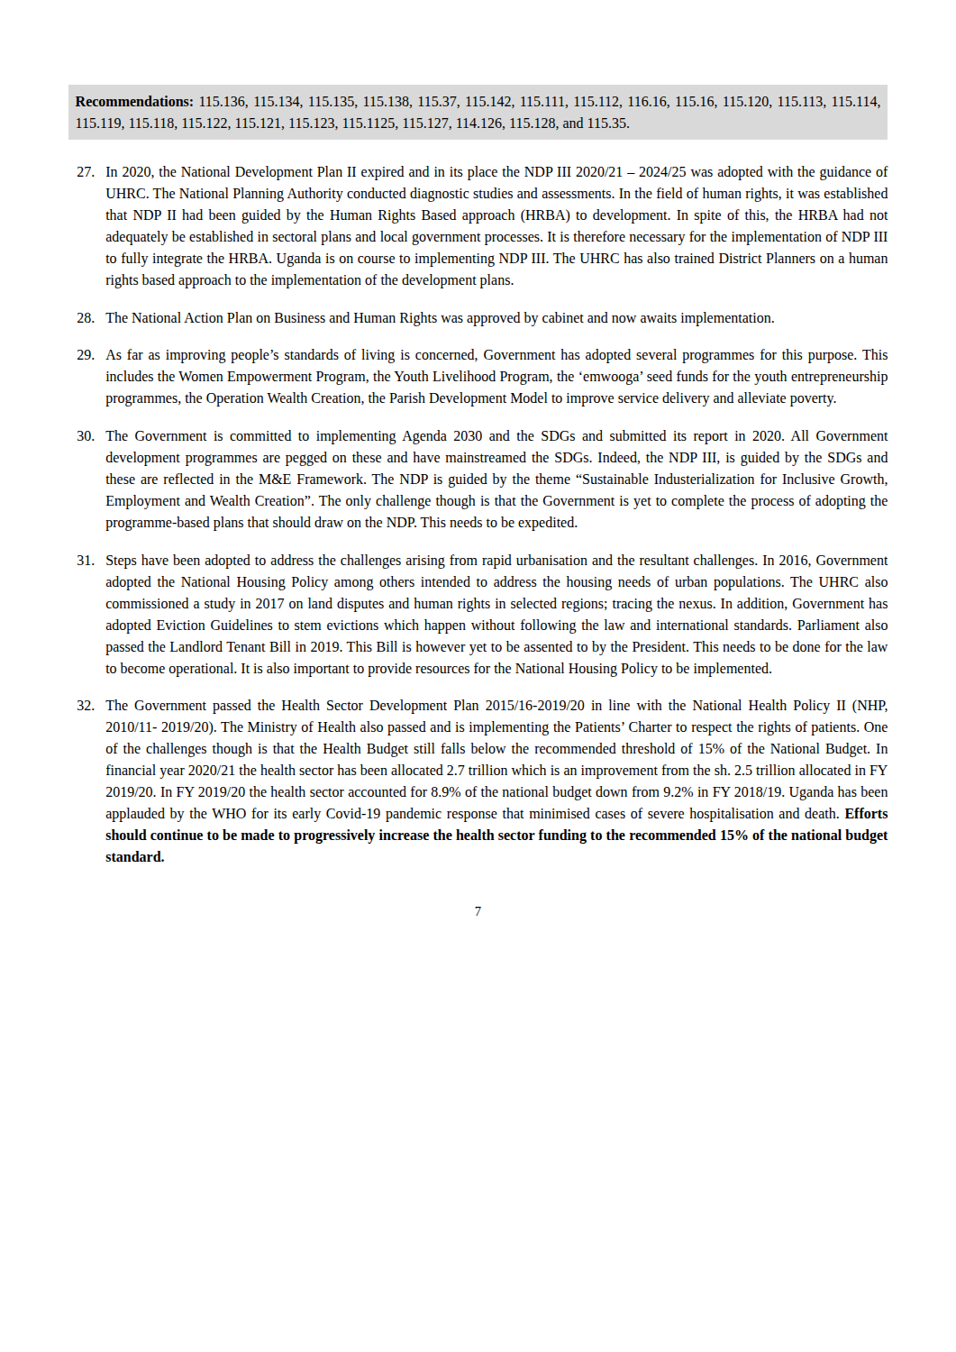Recommendations: 115.136, 115.134, 115.135, 115.138, 115.37, 115.142, 115.111, 115.112, 116.16, 115.16, 115.120, 115.113, 115.114, 115.119, 115.118, 115.122, 115.121, 115.123, 115.1125, 115.127, 114.126, 115.128, and 115.35.
In 2020, the National Development Plan II expired and in its place the NDP III 2020/21 – 2024/25 was adopted with the guidance of UHRC. The National Planning Authority conducted diagnostic studies and assessments. In the field of human rights, it was established that NDP II had been guided by the Human Rights Based approach (HRBA) to development. In spite of this, the HRBA had not adequately be established in sectoral plans and local government processes. It is therefore necessary for the implementation of NDP III to fully integrate the HRBA. Uganda is on course to implementing NDP III. The UHRC has also trained District Planners on a human rights based approach to the implementation of the development plans.
The National Action Plan on Business and Human Rights was approved by cabinet and now awaits implementation.
As far as improving people’s standards of living is concerned, Government has adopted several programmes for this purpose. This includes the Women Empowerment Program, the Youth Livelihood Program, the ‘emwooga’ seed funds for the youth entrepreneurship programmes, the Operation Wealth Creation, the Parish Development Model to improve service delivery and alleviate poverty.
The Government is committed to implementing Agenda 2030 and the SDGs and submitted its report in 2020. All Government development programmes are pegged on these and have mainstreamed the SDGs. Indeed, the NDP III, is guided by the SDGs and these are reflected in the M&E Framework. The NDP is guided by the theme “Sustainable Industerialization for Inclusive Growth, Employment and Wealth Creation”. The only challenge though is that the Government is yet to complete the process of adopting the programme-based plans that should draw on the NDP. This needs to be expedited.
Steps have been adopted to address the challenges arising from rapid urbanisation and the resultant challenges. In 2016, Government adopted the National Housing Policy among others intended to address the housing needs of urban populations. The UHRC also commissioned a study in 2017 on land disputes and human rights in selected regions; tracing the nexus. In addition, Government has adopted Eviction Guidelines to stem evictions which happen without following the law and international standards. Parliament also passed the Landlord Tenant Bill in 2019. This Bill is however yet to be assented to by the President. This needs to be done for the law to become operational. It is also important to provide resources for the National Housing Policy to be implemented.
The Government passed the Health Sector Development Plan 2015/16-2019/20 in line with the National Health Policy II (NHP, 2010/11- 2019/20). The Ministry of Health also passed and is implementing the Patients’ Charter to respect the rights of patients. One of the challenges though is that the Health Budget still falls below the recommended threshold of 15% of the National Budget. In financial year 2020/21 the health sector has been allocated 2.7 trillion which is an improvement from the sh. 2.5 trillion allocated in FY 2019/20. In FY 2019/20 the health sector accounted for 8.9% of the national budget down from 9.2% in FY 2018/19. Uganda has been applauded by the WHO for its early Covid-19 pandemic response that minimised cases of severe hospitalisation and death. Efforts should continue to be made to progressively increase the health sector funding to the recommended 15% of the national budget standard.
7